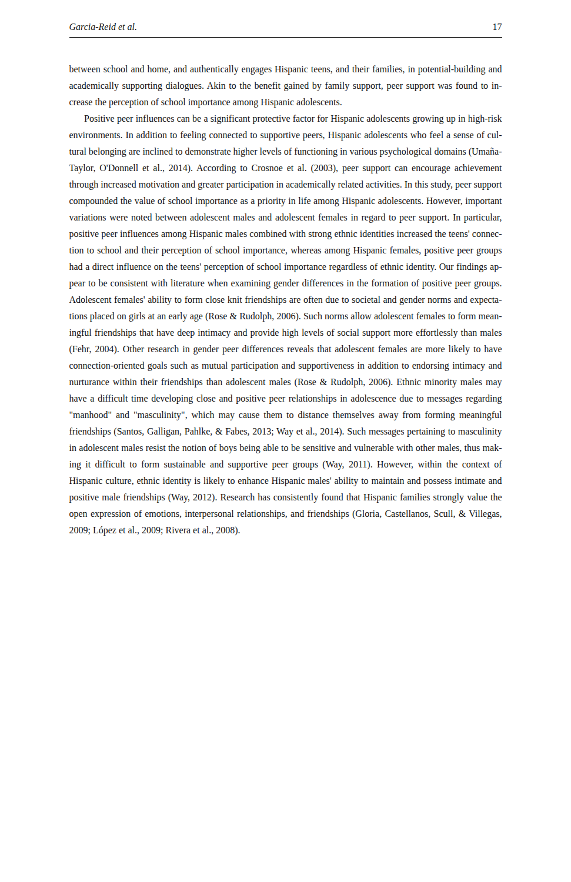Garcia-Reid et al. 17
between school and home, and authentically engages Hispanic teens, and their families, in potential-building and academically supporting dialogues. Akin to the benefit gained by family support, peer support was found to increase the perception of school importance among Hispanic adolescents.
Positive peer influences can be a significant protective factor for Hispanic adolescents growing up in high-risk environments. In addition to feeling connected to supportive peers, Hispanic adolescents who feel a sense of cultural belonging are inclined to demonstrate higher levels of functioning in various psychological domains (Umaña-Taylor, O'Donnell et al., 2014). According to Crosnoe et al. (2003), peer support can encourage achievement through increased motivation and greater participation in academically related activities. In this study, peer support compounded the value of school importance as a priority in life among Hispanic adolescents. However, important variations were noted between adolescent males and adolescent females in regard to peer support. In particular, positive peer influences among Hispanic males combined with strong ethnic identities increased the teens' connection to school and their perception of school importance, whereas among Hispanic females, positive peer groups had a direct influence on the teens' perception of school importance regardless of ethnic identity. Our findings appear to be consistent with literature when examining gender differences in the formation of positive peer groups. Adolescent females' ability to form close knit friendships are often due to societal and gender norms and expectations placed on girls at an early age (Rose & Rudolph, 2006). Such norms allow adolescent females to form meaningful friendships that have deep intimacy and provide high levels of social support more effortlessly than males (Fehr, 2004). Other research in gender peer differences reveals that adolescent females are more likely to have connection-oriented goals such as mutual participation and supportiveness in addition to endorsing intimacy and nurturance within their friendships than adolescent males (Rose & Rudolph, 2006). Ethnic minority males may have a difficult time developing close and positive peer relationships in adolescence due to messages regarding "manhood" and "masculinity", which may cause them to distance themselves away from forming meaningful friendships (Santos, Galligan, Pahlke, & Fabes, 2013; Way et al., 2014). Such messages pertaining to masculinity in adolescent males resist the notion of boys being able to be sensitive and vulnerable with other males, thus making it difficult to form sustainable and supportive peer groups (Way, 2011). However, within the context of Hispanic culture, ethnic identity is likely to enhance Hispanic males' ability to maintain and possess intimate and positive male friendships (Way, 2012). Research has consistently found that Hispanic families strongly value the open expression of emotions, interpersonal relationships, and friendships (Gloria, Castellanos, Scull, & Villegas, 2009; López et al., 2009; Rivera et al., 2008).